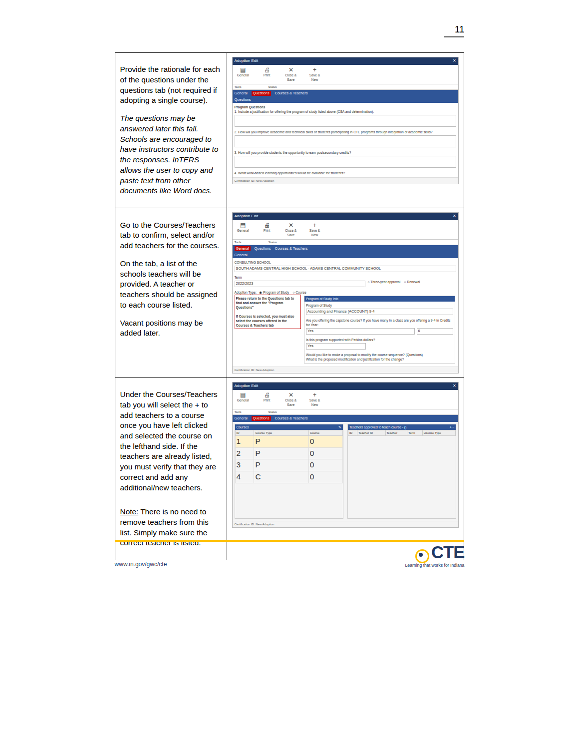11
| Provide the rationale for each of the questions under the questions tab (not required if adopting a single course). The questions may be answered later this fall. Schools are encouraged to have instructors contribute to the responses. InTERS allows the user to copy and paste text from other documents like Word docs. | Adoption Edit ✕ ▤ General 🖨 Print ✕ Close & Save + Save & New Tools Status General Questions Courses & Teachers Questions Program Questions 1. Include a justification for offering the program of study listed above (CSA and determination). 2. How will you improve academic and technical skills of students participating in CTE programs through integration of academic skills? 3. How will you provide students the opportunity to earn postsecondary credits? 4. What work-based learning opportunities would be available for students? Certification ID: New Adoption |
| Go to the Courses/Teachers tab to confirm, select and/or add teachers for the courses. On the tab, a list of the schools teachers will be provided. A teacher or teachers should be assigned to each course listed. Vacant positions may be added later. | Adoption Edit ✕ ▤ General 🖨 Print ✕ Close & Save + Save & New Tools Status General Questions Courses & Teachers General CONSULTING SCHOOL SOUTH ADAMS CENTRAL HIGH SCHOOL - ADAMS CENTRAL COMMUNITY SCHOOL Term 2022/2023 ○ Three-year approval ○ Renewal Adoption Type: ◉ Program of Study ○ Course Please return to the Questions tab to find and answer the "Program Questions" If Courses is selected, you must also select the courses offered in the Courses & Teachers tab Program of Study Info Program of Study Accounting and Finance (ACCOUNT) 9-4 Are you offering the capstone course? If you have many in a class are you offering a 9-4 in Credits for Year: Yes 6 Is this program supported with Perkins dollars? Yes Would you like to make a proposal to modify the course sequence? (Questions) What is the proposed modification and justification for the change? Certification ID: New Adoption |
| Under the Courses/Teachers tab you will select the + to add teachers to a course once you have left clicked and selected the course on the lefthand side. If the teachers are already listed, you must verify that they are correct and add any additional/new teachers. Note: There is no need to remove teachers from this list. Simply make sure the correct teacher is listed. | Adoption Edit ✕ ▤ General 🖨 Print ✕ Close & Save + Save & New Tools Status General Questions Courses & Teachers Courses ✎ / ID / Course Type / Course / / --- / --- / --- / / 1 / P / 0 / / 2 / P / 0 / / 3 / P / 0 / / 4 / C / 0 / Teachers approved to teach course - () + − / ID / Teacher ID / Teacher / Term / License Type / / --- / --- / --- / --- / --- / Certification ID: New Adoption |
www.in.gov/gwc/cte
CTE
Learning that works for Indiana